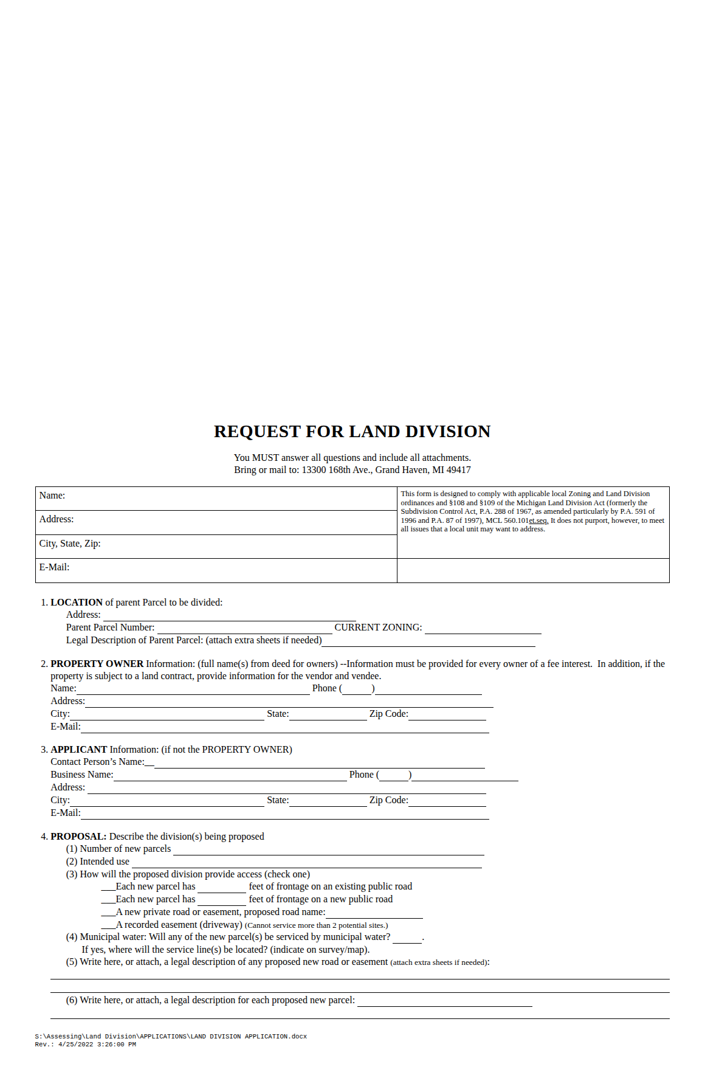REQUEST FOR LAND DIVISION
You MUST answer all questions and include all attachments.
Bring or mail to: 13300 168th Ave., Grand Haven, MI 49417
| Name: | This form is designed to comply with applicable local Zoning and Land Division ordinances and §108 and §109 of the Michigan Land Division Act (formerly the Subdivision Control Act, P.A. 288 of 1967, as amended particularly by P.A. 591 of 1996 and P.A. 87 of 1997), MCL 560.101 et.seq. It does not purport, however, to meet all issues that a local unit may want to address. |
| Address: |
| City, State, Zip: |
| E-Mail: | |
LOCATION of parent Parcel to be divided:
Address:
Parent Parcel Number: CURRENT ZONING:
Legal Description of Parent Parcel: (attach extra sheets if needed)
PROPERTY OWNER Information: (full name(s) from deed for owners) --Information must be provided for every owner of a fee interest. In addition, if the property is subject to a land contract, provide information for the vendor and vendee.
Name: Phone ( )
Address:
City: State: Zip Code:
E-Mail:
APPLICANT Information: (if not the PROPERTY OWNER)
Contact Person’s Name:__
Business Name: Phone ( )
Address:
City: State: Zip Code:
E-Mail:
PROPOSAL: Describe the division(s) being proposed
(1) Number of new parcels
(2) Intended use
(3) How will the proposed division provide access (check one)
___Each new parcel has feet of frontage on an existing public road
___Each new parcel has feet of frontage on a new public road
___A new private road or easement, proposed road name:
___A recorded easement (driveway) (Cannot service more than 2 potential sites.)
(4) Municipal water: Will any of the new parcel(s) be serviced by municipal water? .
If yes, where will the service line(s) be located? (indicate on survey/map).
(5) Write here, or attach, a legal description of any proposed new road or easement (attach extra sheets if needed):
(6) Write here, or attach, a legal description for each proposed new parcel:
S:\Assessing\Land Division\APPLICATIONS\LAND DIVISION APPLICATION.docx
Rev.: 4/25/2022 3:26:00 PM